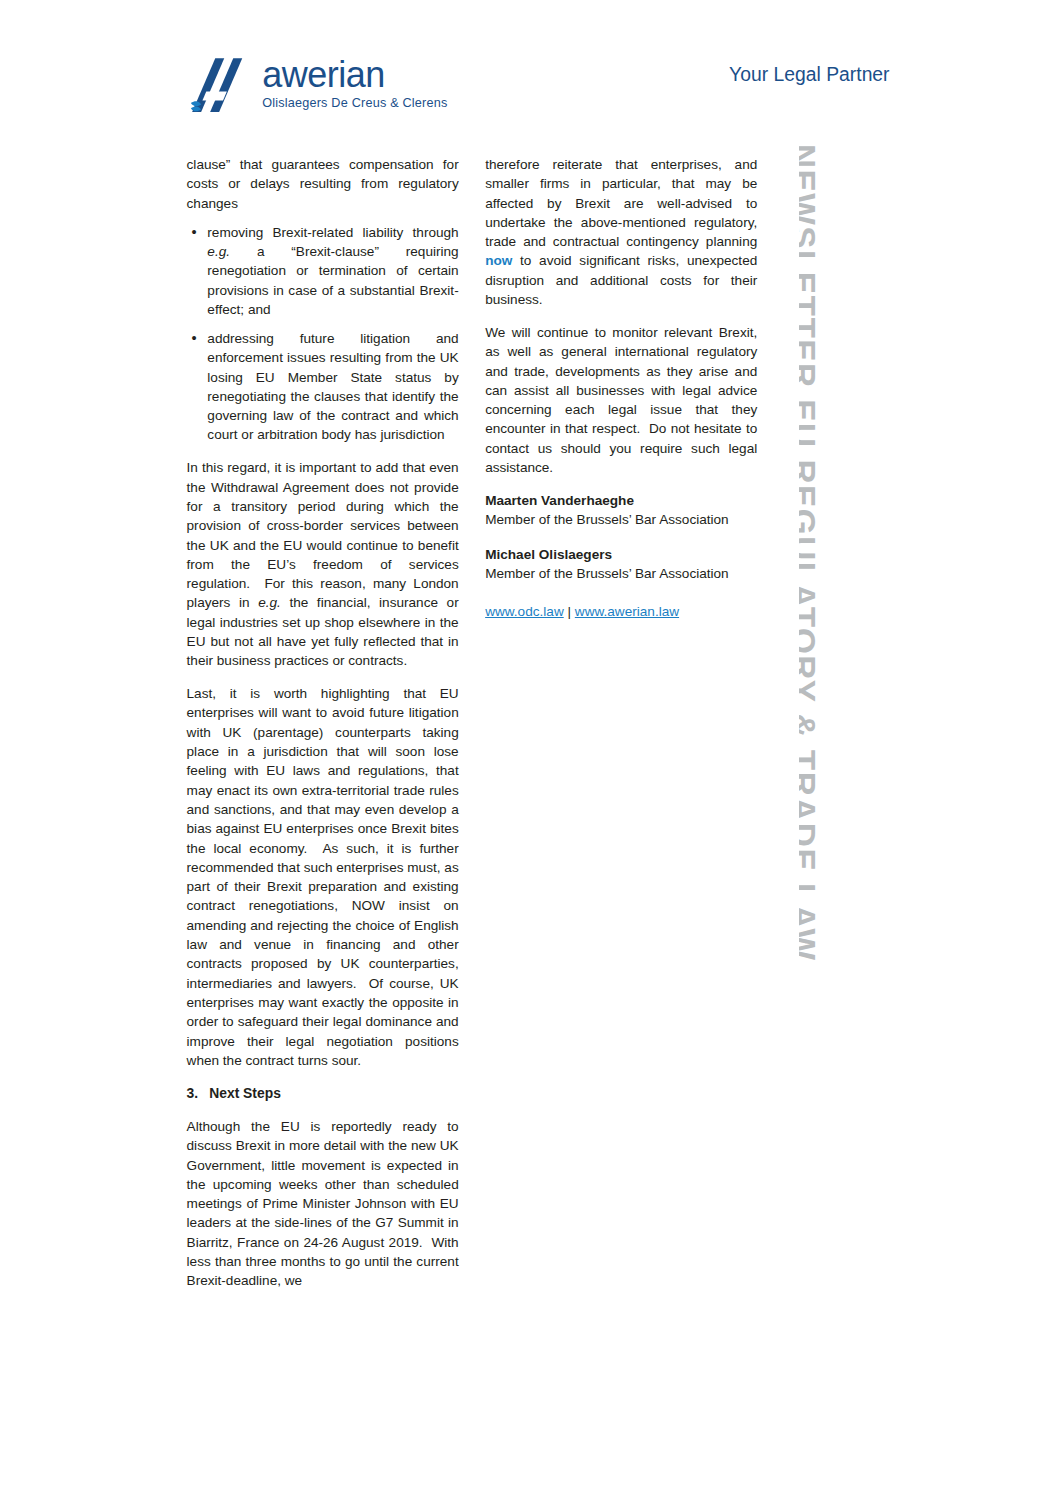awerian
Olislaegers De Creus & Clerens
Your Legal Partner
NEWSLETTER EU REGULATORY & TRADE LAW
clause” that guarantees compensation for costs or delays resulting from regulatory changes
removing Brexit-related liability through e.g. a “Brexit-clause” requiring renegotiation or termination of certain provisions in case of a substantial Brexit-effect; and
addressing future litigation and enforcement issues resulting from the UK losing EU Member State status by renegotiating the clauses that identify the governing law of the contract and which court or arbitration body has jurisdiction
In this regard, it is important to add that even the Withdrawal Agreement does not provide for a transitory period during which the provision of cross-border services between the UK and the EU would continue to benefit from the EU’s freedom of services regulation. For this reason, many London players in e.g. the financial, insurance or legal industries set up shop elsewhere in the EU but not all have yet fully reflected that in their business practices or contracts.
Last, it is worth highlighting that EU enterprises will want to avoid future litigation with UK (parentage) counterparts taking place in a jurisdiction that will soon lose feeling with EU laws and regulations, that may enact its own extra-territorial trade rules and sanctions, and that may even develop a bias against EU enterprises once Brexit bites the local economy. As such, it is further recommended that such enterprises must, as part of their Brexit preparation and existing contract renegotiations, NOW insist on amending and rejecting the choice of English law and venue in financing and other contracts proposed by UK counterparties, intermediaries and lawyers. Of course, UK enterprises may want exactly the opposite in order to safeguard their legal dominance and improve their legal negotiation positions when the contract turns sour.
3. Next Steps
Although the EU is reportedly ready to discuss Brexit in more detail with the new UK Government, little movement is expected in the upcoming weeks other than scheduled meetings of Prime Minister Johnson with EU leaders at the side-lines of the G7 Summit in Biarritz, France on 24-26 August 2019. With less than three months to go until the current Brexit-deadline, we
therefore reiterate that enterprises, and smaller firms in particular, that may be affected by Brexit are well-advised to undertake the above-mentioned regulatory, trade and contractual contingency planning now to avoid significant risks, unexpected disruption and additional costs for their business.
We will continue to monitor relevant Brexit, as well as general international regulatory and trade, developments as they arise and can assist all businesses with legal advice concerning each legal issue that they encounter in that respect. Do not hesitate to contact us should you require such legal assistance.
Maarten Vanderhaeghe
Member of the Brussels’ Bar Association
Michael Olislaegers
Member of the Brussels’ Bar Association
www.odc.law | www.awerian.law